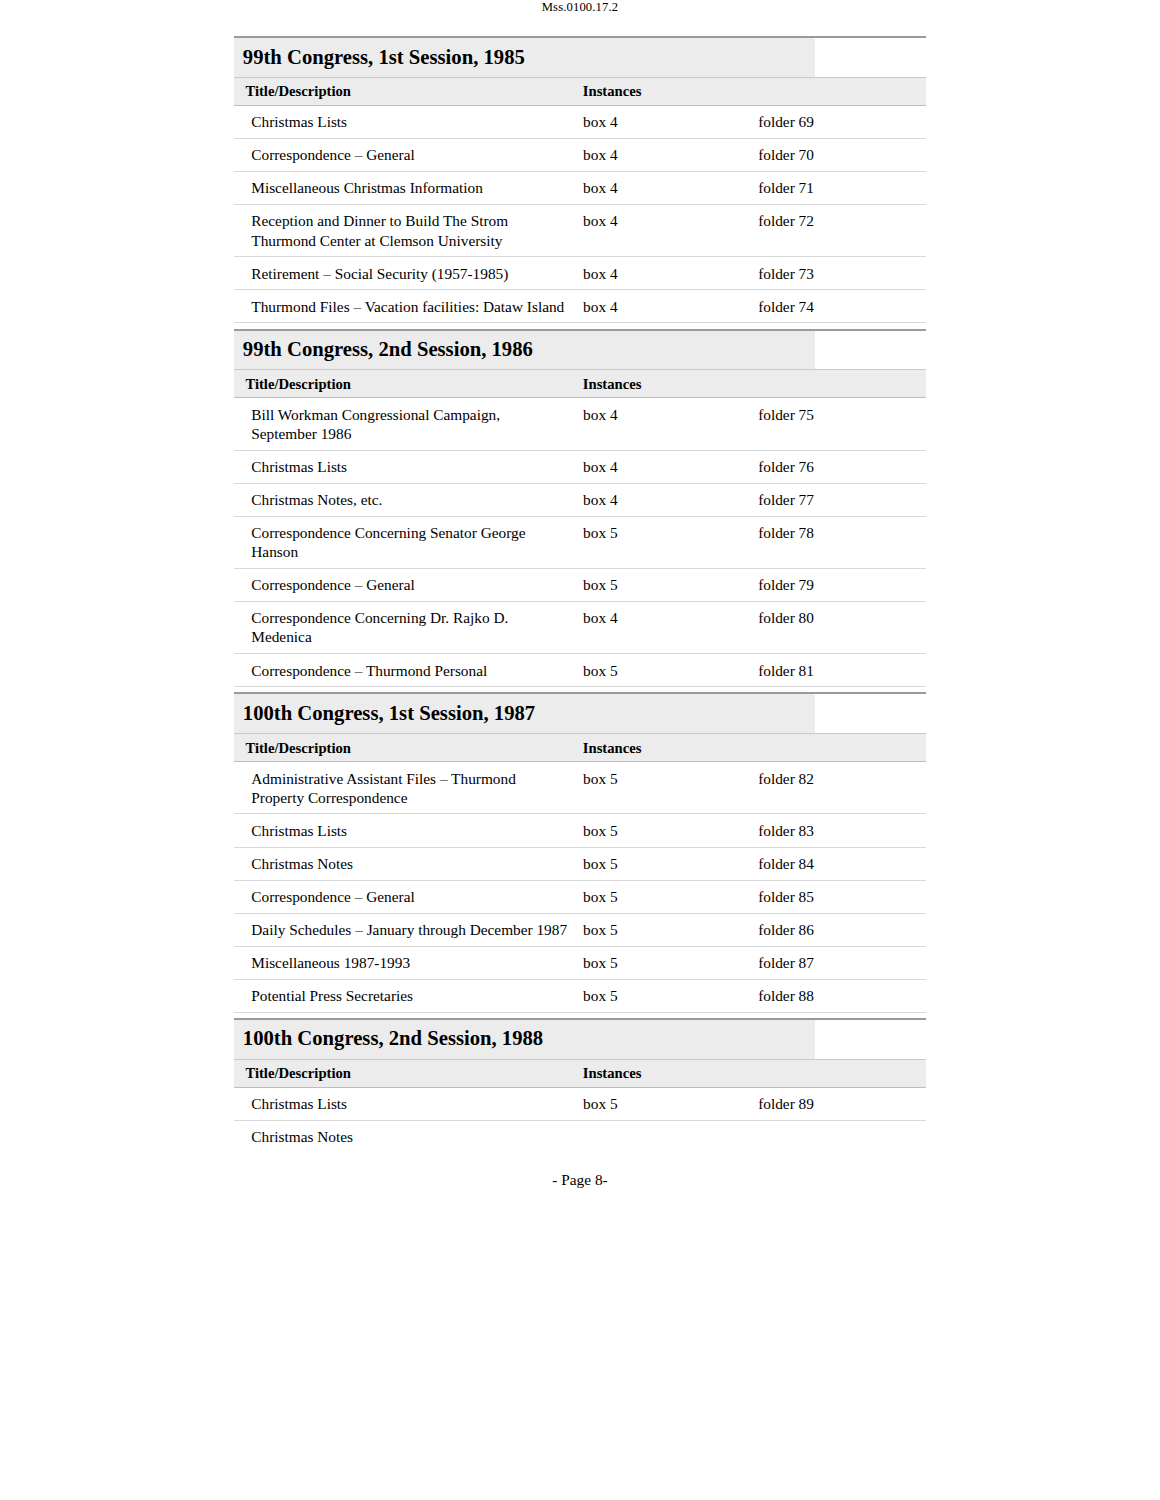Mss.0100.17.2
99th Congress, 1st Session, 1985
| Title/Description | Instances |
| --- | --- |
| Christmas Lists | box 4 | folder 69 |
| Correspondence – General | box 4 | folder 70 |
| Miscellaneous Christmas Information | box 4 | folder 71 |
| Reception and Dinner to Build The Strom Thurmond Center at Clemson University | box 4 | folder 72 |
| Retirement – Social Security (1957-1985) | box 4 | folder 73 |
| Thurmond Files – Vacation facilities: Dataw Island | box 4 | folder 74 |
99th Congress, 2nd Session, 1986
| Title/Description | Instances |
| --- | --- |
| Bill Workman Congressional Campaign, September 1986 | box 4 | folder 75 |
| Christmas Lists | box 4 | folder 76 |
| Christmas Notes, etc. | box 4 | folder 77 |
| Correspondence Concerning Senator George Hanson | box 5 | folder 78 |
| Correspondence – General | box 5 | folder 79 |
| Correspondence Concerning Dr. Rajko D. Medenica | box 4 | folder 80 |
| Correspondence – Thurmond Personal | box 5 | folder 81 |
100th Congress, 1st Session, 1987
| Title/Description | Instances |
| --- | --- |
| Administrative Assistant Files – Thurmond Property Correspondence | box 5 | folder 82 |
| Christmas Lists | box 5 | folder 83 |
| Christmas Notes | box 5 | folder 84 |
| Correspondence – General | box 5 | folder 85 |
| Daily Schedules – January through December 1987 | box 5 | folder 86 |
| Miscellaneous 1987-1993 | box 5 | folder 87 |
| Potential Press Secretaries | box 5 | folder 88 |
100th Congress, 2nd Session, 1988
| Title/Description | Instances |
| --- | --- |
| Christmas Lists | box 5 | folder 89 |
| Christmas Notes | | |
- Page 8-